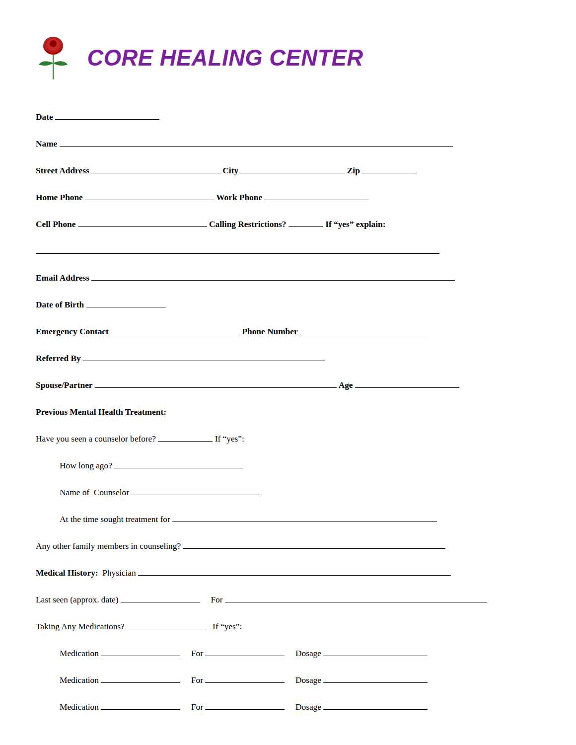CORE HEALING CENTER
Date
Name
Street Address City Zip
Home Phone Work Phone
Cell Phone Calling Restrictions? If “yes” explain:
Email Address
Date of Birth
Emergency Contact Phone Number
Referred By
Spouse/Partner Age
Previous Mental Health Treatment:
Have you seen a counselor before? If “yes”:
How long ago?
Name of Counselor
At the time sought treatment for
Any other family members in counseling?
Medical History: Physician
Last seen (approx. date) For
Taking Any Medications? If “yes”:
Medication For Dosage
Medication For Dosage
Medication For Dosage